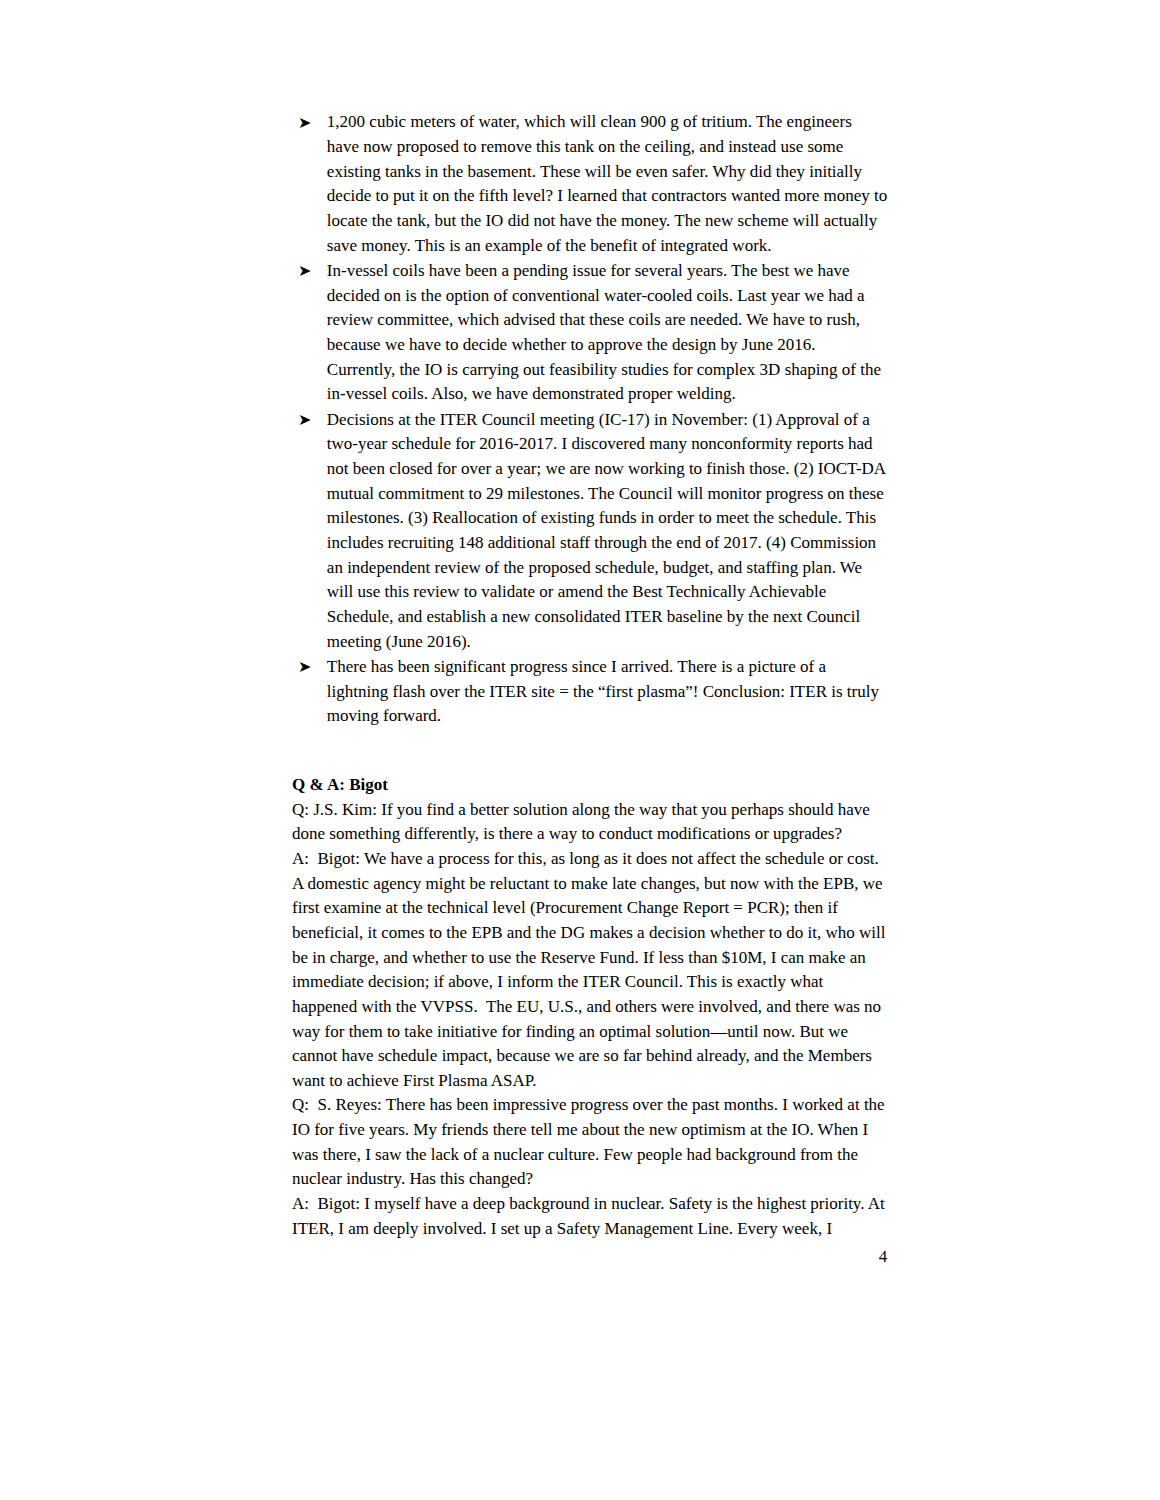1,200 cubic meters of water, which will clean 900 g of tritium. The engineers have now proposed to remove this tank on the ceiling, and instead use some existing tanks in the basement. These will be even safer. Why did they initially decide to put it on the fifth level? I learned that contractors wanted more money to locate the tank, but the IO did not have the money. The new scheme will actually save money. This is an example of the benefit of integrated work.
In-vessel coils have been a pending issue for several years. The best we have decided on is the option of conventional water-cooled coils. Last year we had a review committee, which advised that these coils are needed. We have to rush, because we have to decide whether to approve the design by June 2016. Currently, the IO is carrying out feasibility studies for complex 3D shaping of the in-vessel coils. Also, we have demonstrated proper welding.
Decisions at the ITER Council meeting (IC-17) in November: (1) Approval of a two-year schedule for 2016-2017. I discovered many nonconformity reports had not been closed for over a year; we are now working to finish those. (2) IOCT-DA mutual commitment to 29 milestones. The Council will monitor progress on these milestones. (3) Reallocation of existing funds in order to meet the schedule. This includes recruiting 148 additional staff through the end of 2017. (4) Commission an independent review of the proposed schedule, budget, and staffing plan. We will use this review to validate or amend the Best Technically Achievable Schedule, and establish a new consolidated ITER baseline by the next Council meeting (June 2016).
There has been significant progress since I arrived. There is a picture of a lightning flash over the ITER site = the “first plasma”! Conclusion: ITER is truly moving forward.
Q & A: Bigot
Q: J.S. Kim: If you find a better solution along the way that you perhaps should have done something differently, is there a way to conduct modifications or upgrades?
A: Bigot: We have a process for this, as long as it does not affect the schedule or cost. A domestic agency might be reluctant to make late changes, but now with the EPB, we first examine at the technical level (Procurement Change Report = PCR); then if beneficial, it comes to the EPB and the DG makes a decision whether to do it, who will be in charge, and whether to use the Reserve Fund. If less than $10M, I can make an immediate decision; if above, I inform the ITER Council. This is exactly what happened with the VVPSS. The EU, U.S., and others were involved, and there was no way for them to take initiative for finding an optimal solution—until now. But we cannot have schedule impact, because we are so far behind already, and the Members want to achieve First Plasma ASAP.
Q: S. Reyes: There has been impressive progress over the past months. I worked at the IO for five years. My friends there tell me about the new optimism at the IO. When I was there, I saw the lack of a nuclear culture. Few people had background from the nuclear industry. Has this changed?
A: Bigot: I myself have a deep background in nuclear. Safety is the highest priority. At ITER, I am deeply involved. I set up a Safety Management Line. Every week, I
4